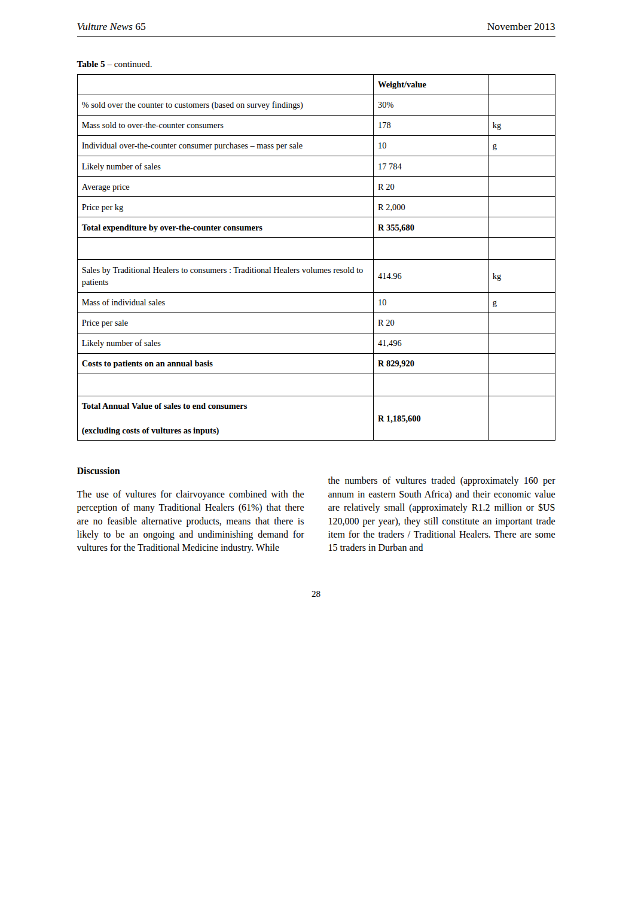Vulture News 65 November 2013
Table 5 – continued.
| | Weight/value | |
| --- | --- | --- |
| % sold over the counter to customers (based on survey findings) | 30% | |
| Mass sold to over-the-counter consumers | 178 | kg |
| Individual over-the-counter consumer purchases – mass per sale | 10 | g |
| Likely number of sales | 17 784 | |
| Average price | R 20 | |
| Price per kg | R 2,000 | |
| Total expenditure by over-the-counter consumers | R 355,680 | |
| Sales by Traditional Healers to consumers : Traditional Healers volumes resold to patients | 414.96 | kg |
| Mass of individual sales | 10 | g |
| Price per sale | R 20 | |
| Likely number of sales | 41,496 | |
| Costs to patients on an annual basis | R 829,920 | |
| Total Annual Value of sales to end consumers (excluding costs of vultures as inputs) | R 1,185,600 | |
Discussion
The use of vultures for clairvoyance combined with the perception of many Traditional Healers (61%) that there are no feasible alternative products, means that there is likely to be an ongoing and undiminishing demand for vultures for the Traditional Medicine industry. While
the numbers of vultures traded (approximately 160 per annum in eastern South Africa) and their economic value are relatively small (approximately R1.2 million or $US 120,000 per year), they still constitute an important trade item for the traders / Traditional Healers. There are some 15 traders in Durban and
28